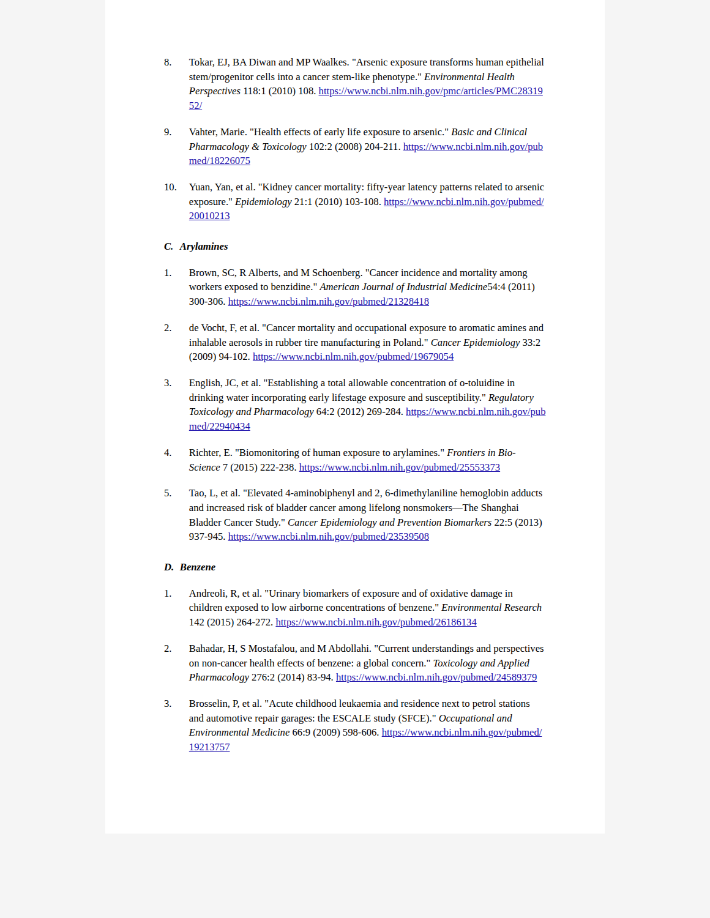8. Tokar, EJ, BA Diwan and MP Waalkes. "Arsenic exposure transforms human epithelial stem/progenitor cells into a cancer stem-like phenotype." Environmental Health Perspectives 118:1 (2010) 108. https://www.ncbi.nlm.nih.gov/pmc/articles/PMC2831952/
9. Vahter, Marie. "Health effects of early life exposure to arsenic." Basic and Clinical Pharmacology & Toxicology 102:2 (2008) 204-211. https://www.ncbi.nlm.nih.gov/pubmed/18226075
10. Yuan, Yan, et al. "Kidney cancer mortality: fifty-year latency patterns related to arsenic exposure." Epidemiology 21:1 (2010) 103-108. https://www.ncbi.nlm.nih.gov/pubmed/20010213
C. Arylamines
1. Brown, SC, R Alberts, and M Schoenberg. "Cancer incidence and mortality among workers exposed to benzidine." American Journal of Industrial Medicine54:4 (2011) 300-306. https://www.ncbi.nlm.nih.gov/pubmed/21328418
2. de Vocht, F, et al. "Cancer mortality and occupational exposure to aromatic amines and inhalable aerosols in rubber tire manufacturing in Poland." Cancer Epidemiology 33:2 (2009) 94-102. https://www.ncbi.nlm.nih.gov/pubmed/19679054
3. English, JC, et al. "Establishing a total allowable concentration of o-toluidine in drinking water incorporating early lifestage exposure and susceptibility." Regulatory Toxicology and Pharmacology 64:2 (2012) 269-284. https://www.ncbi.nlm.nih.gov/pubmed/22940434
4. Richter, E. "Biomonitoring of human exposure to arylamines." Frontiers in Bio-Science 7 (2015) 222-238. https://www.ncbi.nlm.nih.gov/pubmed/25553373
5. Tao, L, et al. "Elevated 4-aminobiphenyl and 2, 6-dimethylaniline hemoglobin adducts and increased risk of bladder cancer among lifelong nonsmokers—The Shanghai Bladder Cancer Study." Cancer Epidemiology and Prevention Biomarkers 22:5 (2013) 937-945. https://www.ncbi.nlm.nih.gov/pubmed/23539508
D. Benzene
1. Andreoli, R, et al. "Urinary biomarkers of exposure and of oxidative damage in children exposed to low airborne concentrations of benzene." Environmental Research 142 (2015) 264-272. https://www.ncbi.nlm.nih.gov/pubmed/26186134
2. Bahadar, H, S Mostafalou, and M Abdollahi. "Current understandings and perspectives on non-cancer health effects of benzene: a global concern." Toxicology and Applied Pharmacology 276:2 (2014) 83-94. https://www.ncbi.nlm.nih.gov/pubmed/24589379
3. Brosselin, P, et al. "Acute childhood leukaemia and residence next to petrol stations and automotive repair garages: the ESCALE study (SFCE)." Occupational and Environmental Medicine 66:9 (2009) 598-606. https://www.ncbi.nlm.nih.gov/pubmed/19213757